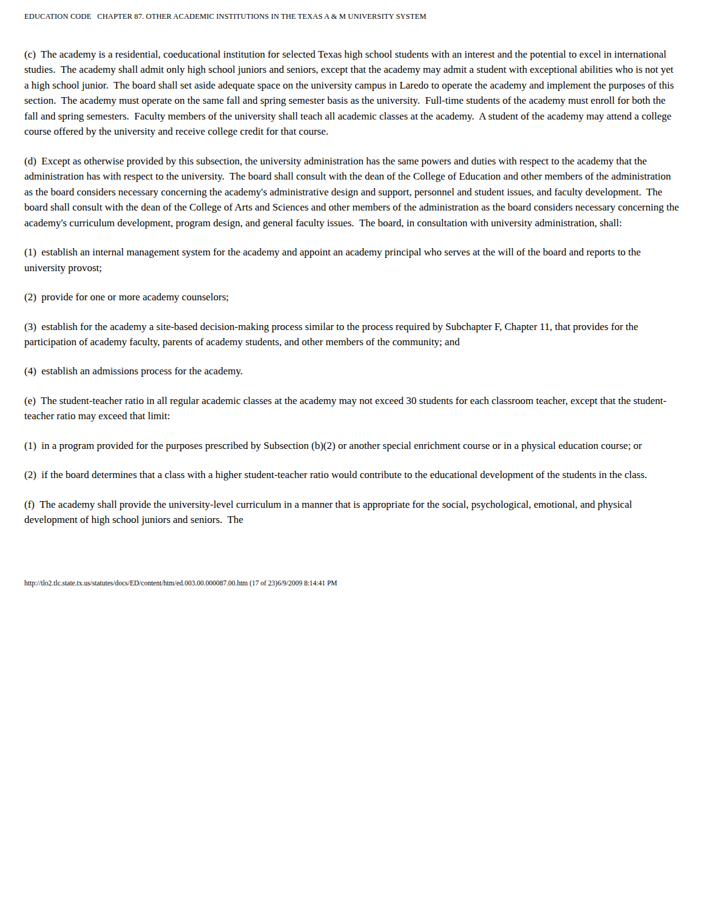EDUCATION CODE CHAPTER 87. OTHER ACADEMIC INSTITUTIONS IN THE TEXAS A & M UNIVERSITY SYSTEM
(c) The academy is a residential, coeducational institution for selected Texas high school students with an interest and the potential to excel in international studies. The academy shall admit only high school juniors and seniors, except that the academy may admit a student with exceptional abilities who is not yet a high school junior. The board shall set aside adequate space on the university campus in Laredo to operate the academy and implement the purposes of this section. The academy must operate on the same fall and spring semester basis as the university. Full-time students of the academy must enroll for both the fall and spring semesters. Faculty members of the university shall teach all academic classes at the academy. A student of the academy may attend a college course offered by the university and receive college credit for that course.
(d) Except as otherwise provided by this subsection, the university administration has the same powers and duties with respect to the academy that the administration has with respect to the university. The board shall consult with the dean of the College of Education and other members of the administration as the board considers necessary concerning the academy's administrative design and support, personnel and student issues, and faculty development. The board shall consult with the dean of the College of Arts and Sciences and other members of the administration as the board considers necessary concerning the academy's curriculum development, program design, and general faculty issues. The board, in consultation with university administration, shall:
(1) establish an internal management system for the academy and appoint an academy principal who serves at the will of the board and reports to the university provost;
(2) provide for one or more academy counselors;
(3) establish for the academy a site-based decision-making process similar to the process required by Subchapter F, Chapter 11, that provides for the participation of academy faculty, parents of academy students, and other members of the community; and
(4) establish an admissions process for the academy.
(e) The student-teacher ratio in all regular academic classes at the academy may not exceed 30 students for each classroom teacher, except that the student-teacher ratio may exceed that limit:
(1) in a program provided for the purposes prescribed by Subsection (b)(2) or another special enrichment course or in a physical education course; or
(2) if the board determines that a class with a higher student-teacher ratio would contribute to the educational development of the students in the class.
(f) The academy shall provide the university-level curriculum in a manner that is appropriate for the social, psychological, emotional, and physical development of high school juniors and seniors. The
http://tlo2.tlc.state.tx.us/statutes/docs/ED/content/htm/ed.003.00.000087.00.htm (17 of 23)6/9/2009 8:14:41 PM